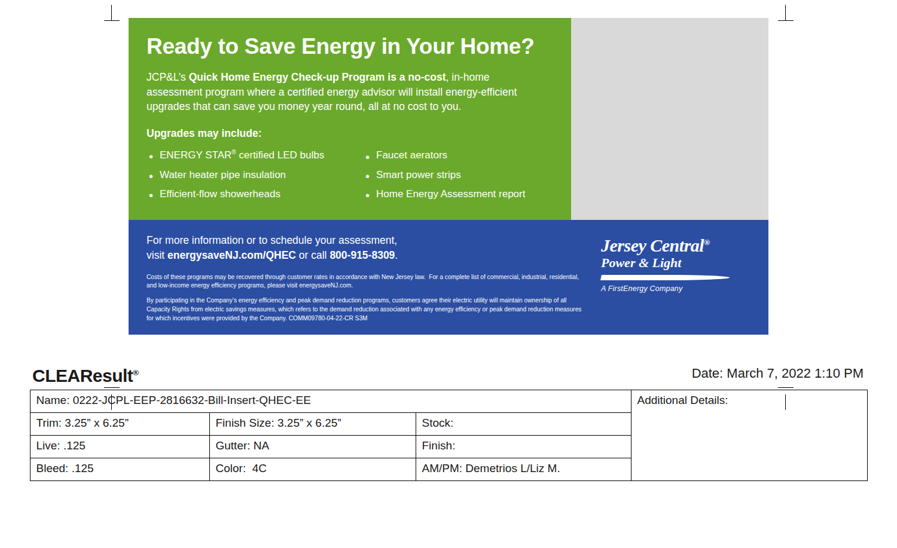Ready to Save Energy in Your Home?
JCP&L’s Quick Home Energy Check-up Program is a no-cost, in-home assessment program where a certified energy advisor will install energy-efficient upgrades that can save you money year round, all at no cost to you.
Upgrades may include:
ENERGY STAR® certified LED bulbs
Water heater pipe insulation
Efficient-flow showerheads
Faucet aerators
Smart power strips
Home Energy Assessment report
For more information or to schedule your assessment,
visit energysaveNJ.com/QHEC or call 800-915-8309.
Costs of these programs may be recovered through customer rates in accordance with New Jersey law. For a complete list of commercial, industrial, residential, and low-income energy efficiency programs, please visit energysaveNJ.com.
By participating in the Company’s energy efficiency and peak demand reduction programs, customers agree their electric utility will maintain ownership of all Capacity Rights from electric savings measures, which refers to the demand reduction associated with any energy efficiency or peak demand reduction measures for which incentives were provided by the Company. COMM09780-04-22-CR S3M
Jersey Central®
Power & Light
A FirstEnergy Company
| CLEAResult ® | Date: March 7, 2022 1:10 PM |
| Name: 0222-JCPL-EEP-2816632-Bill-Insert-QHEC-EE | Additional Details: |
| Trim: 3.25” x 6.25” | Finish Size: 3.25” x 6.25” | Stock: |
| Live: .125 | Gutter: NA | Finish: |
| Bleed: .125 | Color: 4C | AM/PM: Demetrios L/Liz M. |